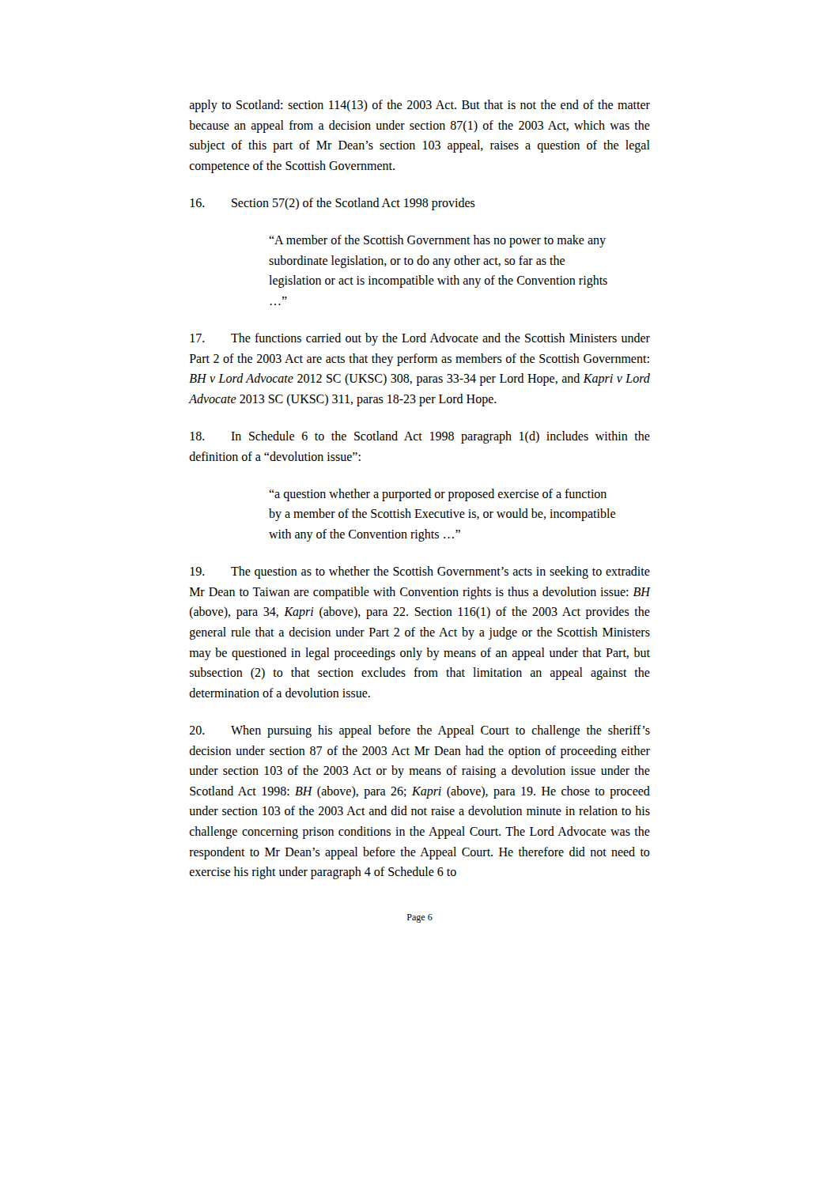apply to Scotland: section 114(13) of the 2003 Act. But that is not the end of the matter because an appeal from a decision under section 87(1) of the 2003 Act, which was the subject of this part of Mr Dean’s section 103 appeal, raises a question of the legal competence of the Scottish Government.
16. Section 57(2) of the Scotland Act 1998 provides
“A member of the Scottish Government has no power to make any subordinate legislation, or to do any other act, so far as the legislation or act is incompatible with any of the Convention rights …”
17. The functions carried out by the Lord Advocate and the Scottish Ministers under Part 2 of the 2003 Act are acts that they perform as members of the Scottish Government: BH v Lord Advocate 2012 SC (UKSC) 308, paras 33-34 per Lord Hope, and Kapri v Lord Advocate 2013 SC (UKSC) 311, paras 18-23 per Lord Hope.
18. In Schedule 6 to the Scotland Act 1998 paragraph 1(d) includes within the definition of a “devolution issue”:
“a question whether a purported or proposed exercise of a function by a member of the Scottish Executive is, or would be, incompatible with any of the Convention rights …”
19. The question as to whether the Scottish Government’s acts in seeking to extradite Mr Dean to Taiwan are compatible with Convention rights is thus a devolution issue: BH (above), para 34, Kapri (above), para 22. Section 116(1) of the 2003 Act provides the general rule that a decision under Part 2 of the Act by a judge or the Scottish Ministers may be questioned in legal proceedings only by means of an appeal under that Part, but subsection (2) to that section excludes from that limitation an appeal against the determination of a devolution issue.
20. When pursuing his appeal before the Appeal Court to challenge the sheriff’s decision under section 87 of the 2003 Act Mr Dean had the option of proceeding either under section 103 of the 2003 Act or by means of raising a devolution issue under the Scotland Act 1998: BH (above), para 26; Kapri (above), para 19. He chose to proceed under section 103 of the 2003 Act and did not raise a devolution minute in relation to his challenge concerning prison conditions in the Appeal Court. The Lord Advocate was the respondent to Mr Dean’s appeal before the Appeal Court. He therefore did not need to exercise his right under paragraph 4 of Schedule 6 to
Page 6